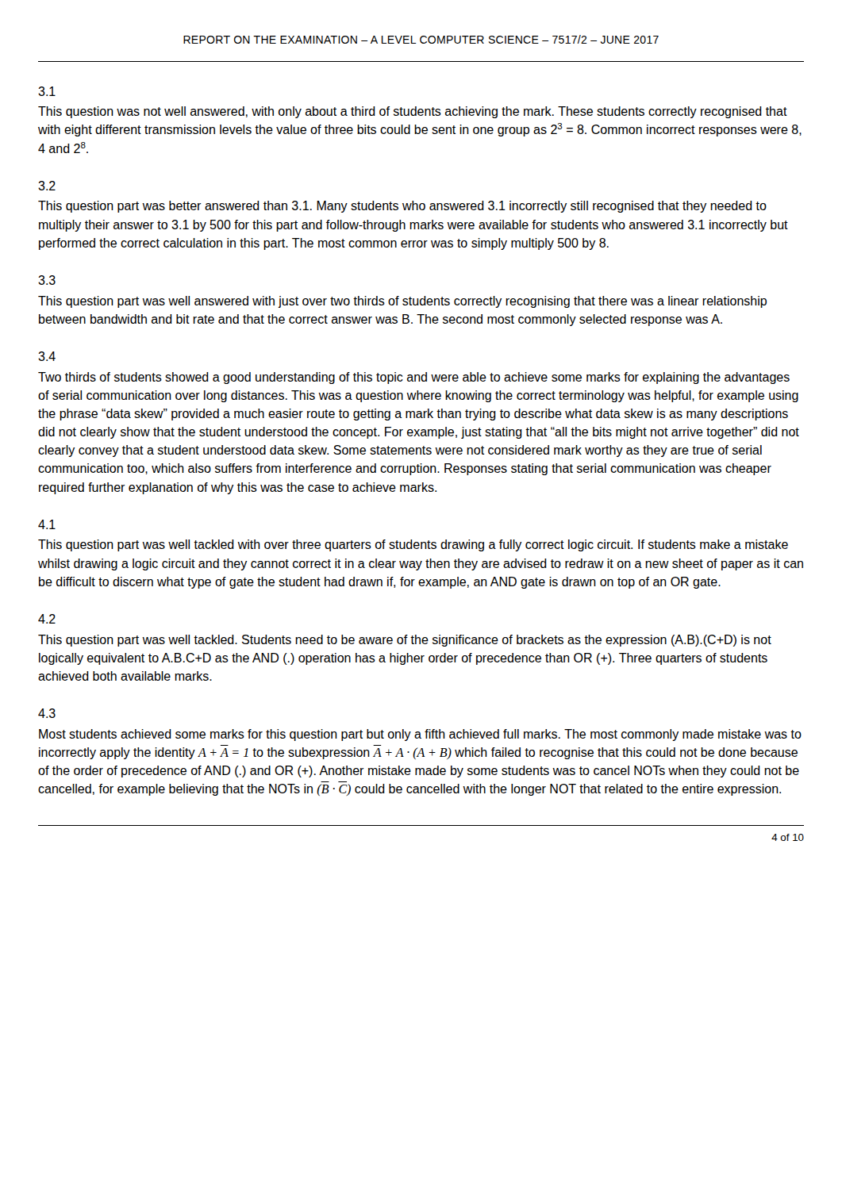REPORT ON THE EXAMINATION – A LEVEL COMPUTER SCIENCE – 7517/2 – JUNE 2017
3.1
This question was not well answered, with only about a third of students achieving the mark. These students correctly recognised that with eight different transmission levels the value of three bits could be sent in one group as 23 = 8. Common incorrect responses were 8, 4 and 28.
3.2
This question part was better answered than 3.1. Many students who answered 3.1 incorrectly still recognised that they needed to multiply their answer to 3.1 by 500 for this part and follow-through marks were available for students who answered 3.1 incorrectly but performed the correct calculation in this part. The most common error was to simply multiply 500 by 8.
3.3
This question part was well answered with just over two thirds of students correctly recognising that there was a linear relationship between bandwidth and bit rate and that the correct answer was B. The second most commonly selected response was A.
3.4
Two thirds of students showed a good understanding of this topic and were able to achieve some marks for explaining the advantages of serial communication over long distances. This was a question where knowing the correct terminology was helpful, for example using the phrase “data skew” provided a much easier route to getting a mark than trying to describe what data skew is as many descriptions did not clearly show that the student understood the concept. For example, just stating that “all the bits might not arrive together” did not clearly convey that a student understood data skew. Some statements were not considered mark worthy as they are true of serial communication too, which also suffers from interference and corruption. Responses stating that serial communication was cheaper required further explanation of why this was the case to achieve marks.
4.1
This question part was well tackled with over three quarters of students drawing a fully correct logic circuit. If students make a mistake whilst drawing a logic circuit and they cannot correct it in a clear way then they are advised to redraw it on a new sheet of paper as it can be difficult to discern what type of gate the student had drawn if, for example, an AND gate is drawn on top of an OR gate.
4.2
This question part was well tackled. Students need to be aware of the significance of brackets as the expression (A.B).(C+D) is not logically equivalent to A.B.C+D as the AND (.) operation has a higher order of precedence than OR (+). Three quarters of students achieved both available marks.
4.3
Most students achieved some marks for this question part but only a fifth achieved full marks. The most commonly made mistake was to incorrectly apply the identity A + A = 1 to the subexpression A + A · (A + B) which failed to recognise that this could not be done because of the order of precedence of AND (.) and OR (+). Another mistake made by some students was to cancel NOTs when they could not be cancelled, for example believing that the NOTs in (B · C) could be cancelled with the longer NOT that related to the entire expression.
4 of 10